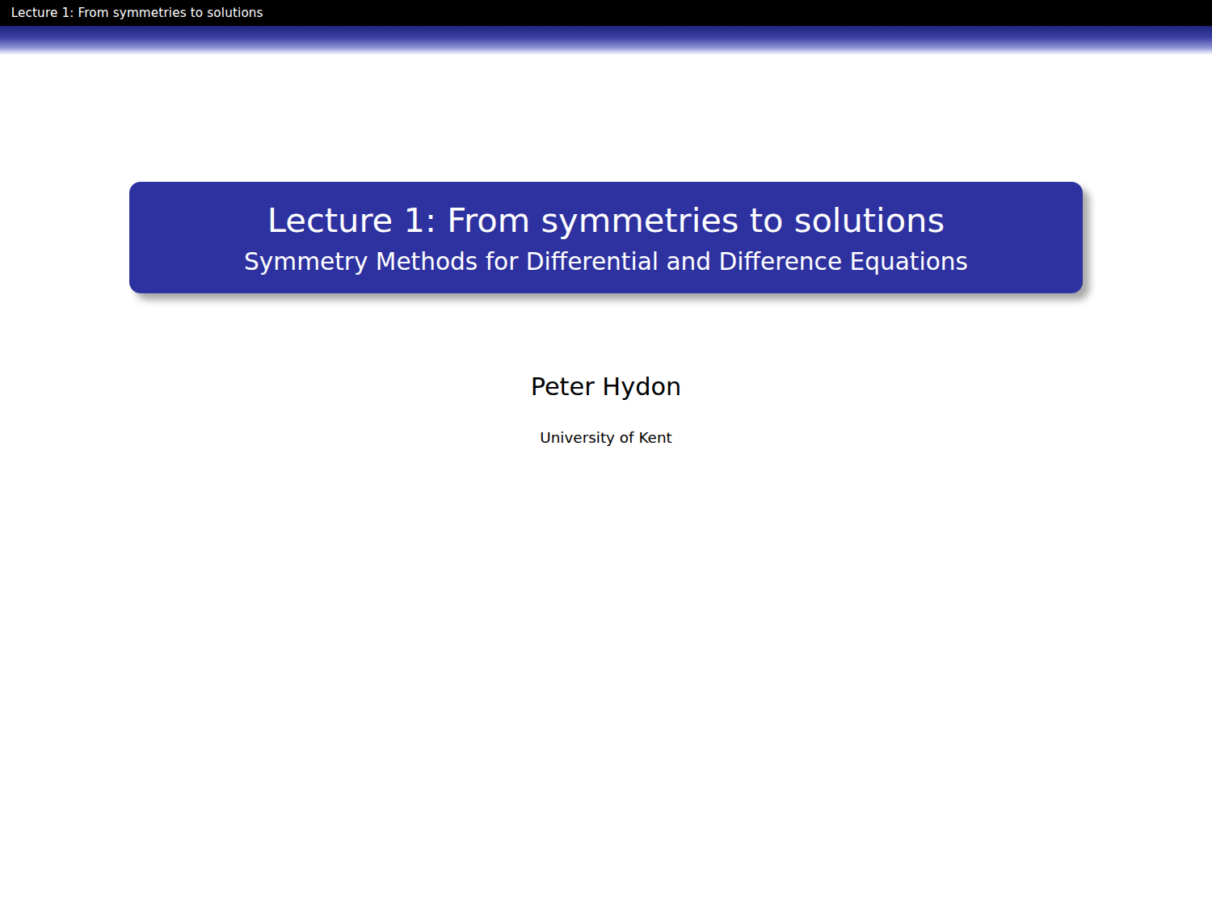Lecture 1: From symmetries to solutions
Lecture 1: From symmetries to solutions
Symmetry Methods for Differential and Difference Equations
Peter Hydon
University of Kent